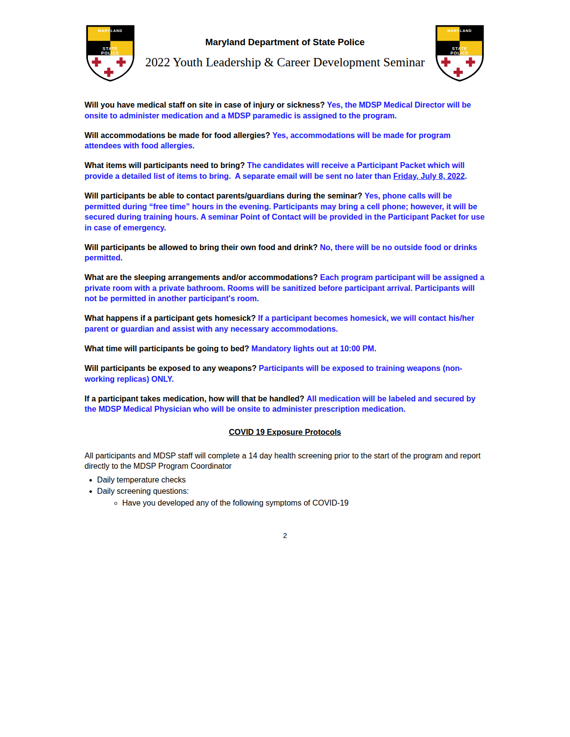MARYLAND STATE POLICE
Maryland Department of State Police
2022 Youth Leadership & Career Development Seminar
MARYLAND STATE POLICE
Will you have medical staff on site in case of injury or sickness? Yes, the MDSP Medical Director will be onsite to administer medication and a MDSP paramedic is assigned to the program.
Will accommodations be made for food allergies? Yes, accommodations will be made for program attendees with food allergies.
What items will participants need to bring? The candidates will receive a Participant Packet which will provide a detailed list of items to bring. A separate email will be sent no later than Friday, July 8, 2022.
Will participants be able to contact parents/guardians during the seminar? Yes, phone calls will be permitted during “free time” hours in the evening. Participants may bring a cell phone; however, it will be secured during training hours. A seminar Point of Contact will be provided in the Participant Packet for use in case of emergency.
Will participants be allowed to bring their own food and drink? No, there will be no outside food or drinks permitted.
What are the sleeping arrangements and/or accommodations? Each program participant will be assigned a private room with a private bathroom. Rooms will be sanitized before participant arrival. Participants will not be permitted in another participant's room.
What happens if a participant gets homesick? If a participant becomes homesick, we will contact his/her parent or guardian and assist with any necessary accommodations.
What time will participants be going to bed? Mandatory lights out at 10:00 PM.
Will participants be exposed to any weapons? Participants will be exposed to training weapons (non-working replicas) ONLY.
If a participant takes medication, how will that be handled? All medication will be labeled and secured by the MDSP Medical Physician who will be onsite to administer prescription medication.
COVID 19 Exposure Protocols
All participants and MDSP staff will complete a 14 day health screening prior to the start of the program and report directly to the MDSP Program Coordinator
Daily temperature checks
Daily screening questions:
Have you developed any of the following symptoms of COVID-19
2